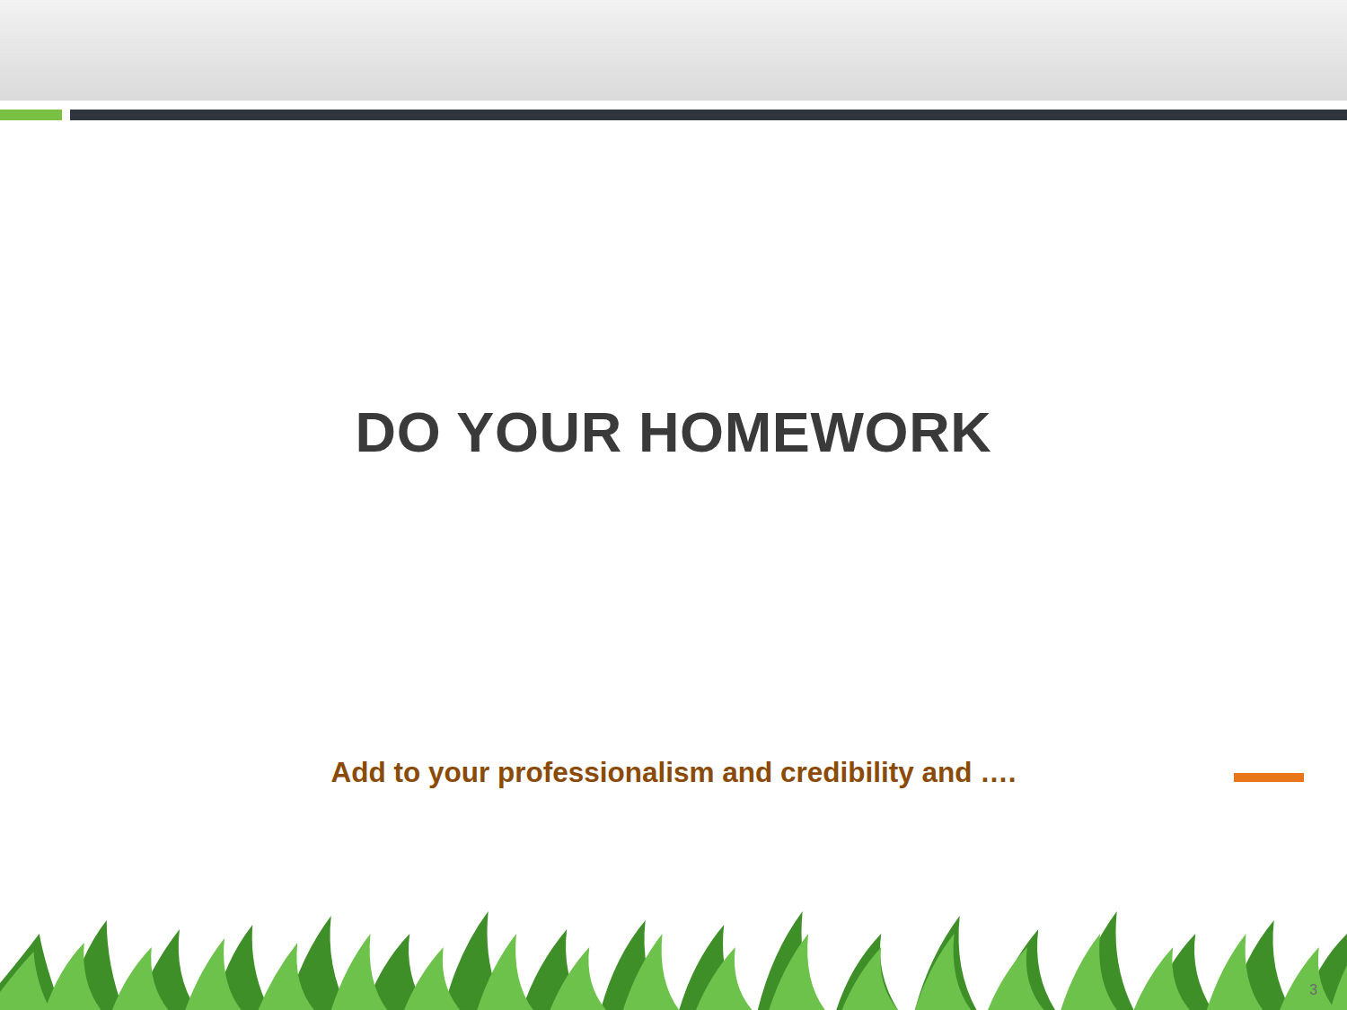DO YOUR HOMEWORK
Add to your professionalism and credibility and ….
3